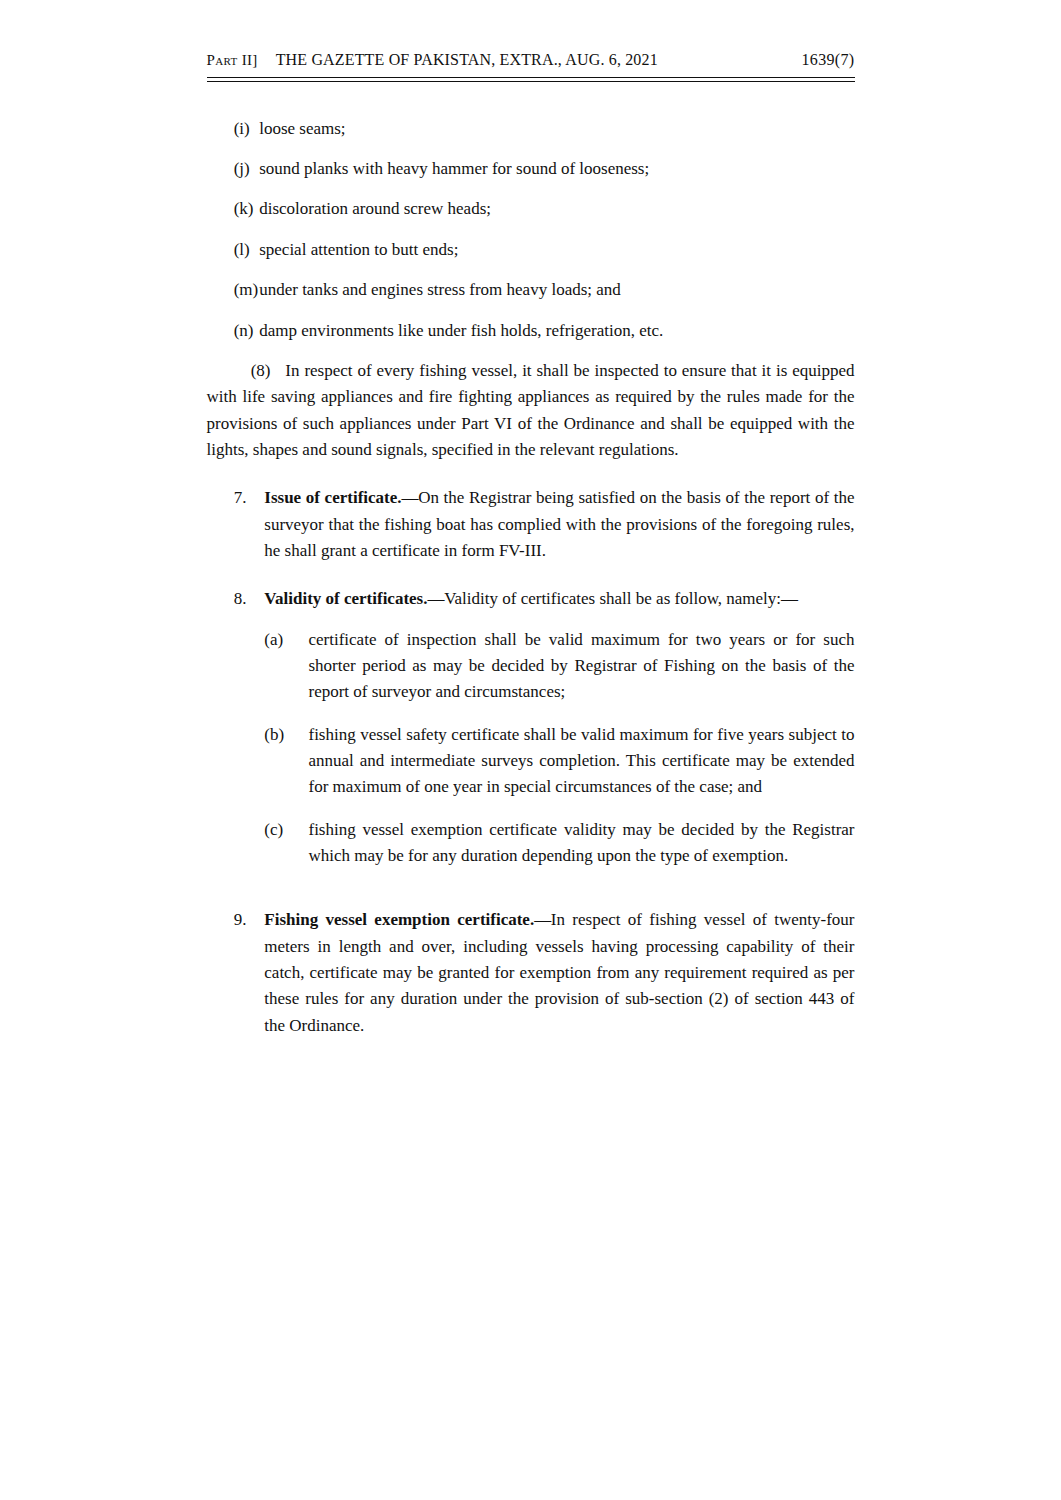Part II] THE GAZETTE OF PAKISTAN, EXTRA., AUG. 6, 2021 1639(7)
(i) loose seams;
(j) sound planks with heavy hammer for sound of looseness;
(k) discoloration around screw heads;
(l) special attention to butt ends;
(m) under tanks and engines stress from heavy loads; and
(n) damp environments like under fish holds, refrigeration, etc.
(8) In respect of every fishing vessel, it shall be inspected to ensure that it is equipped with life saving appliances and fire fighting appliances as required by the rules made for the provisions of such appliances under Part VI of the Ordinance and shall be equipped with the lights, shapes and sound signals, specified in the relevant regulations.
7.
Issue of certificate.—On the Registrar being satisfied on the basis of the report of the surveyor that the fishing boat has complied with the provisions of the foregoing rules, he shall grant a certificate in form FV-III.
8.
Validity of certificates.—Validity of certificates shall be as follow, namely:—
(a) certificate of inspection shall be valid maximum for two years or for such shorter period as may be decided by Registrar of Fishing on the basis of the report of surveyor and circumstances;
(b) fishing vessel safety certificate shall be valid maximum for five years subject to annual and intermediate surveys completion. This certificate may be extended for maximum of one year in special circumstances of the case; and
(c) fishing vessel exemption certificate validity may be decided by the Registrar which may be for any duration depending upon the type of exemption.
9.
Fishing vessel exemption certificate.—In respect of fishing vessel of twenty-four meters in length and over, including vessels having processing capability of their catch, certificate may be granted for exemption from any requirement required as per these rules for any duration under the provision of sub-section (2) of section 443 of the Ordinance.